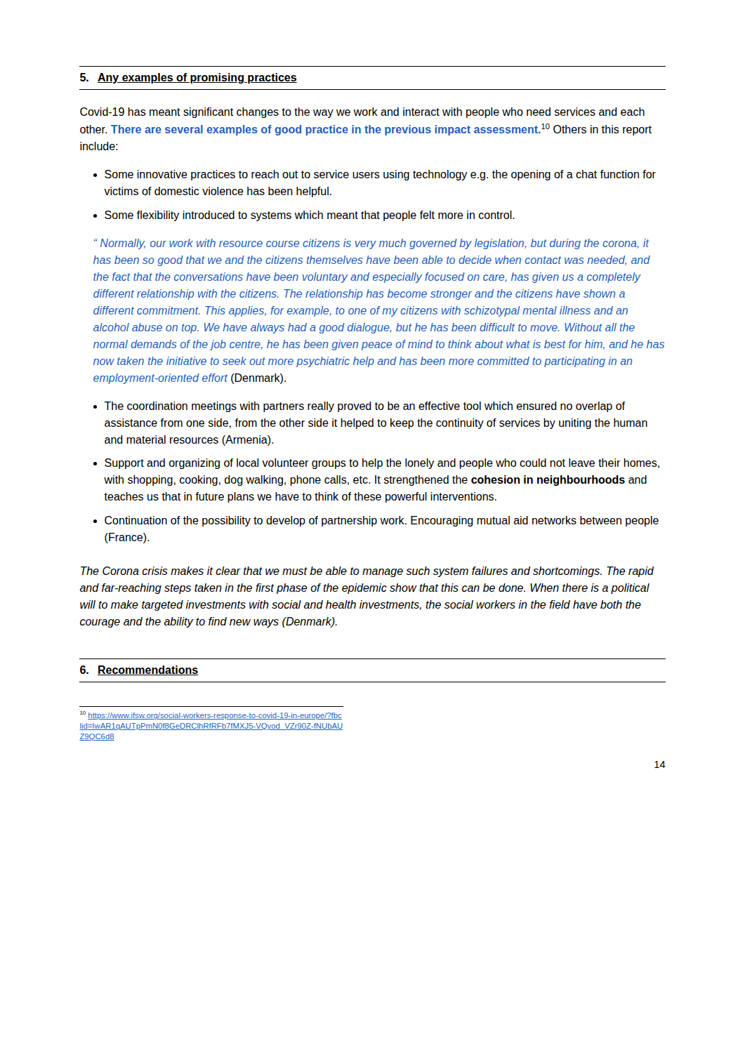5. Any examples of promising practices
Covid-19 has meant significant changes to the way we work and interact with people who need services and each other. There are several examples of good practice in the previous impact assessment.10 Others in this report include:
Some innovative practices to reach out to service users using technology e.g. the opening of a chat function for victims of domestic violence has been helpful.
Some flexibility introduced to systems which meant that people felt more in control.
“ Normally, our work with resource course citizens is very much governed by legislation, but during the corona, it has been so good that we and the citizens themselves have been able to decide when contact was needed, and the fact that the conversations have been voluntary and especially focused on care, has given us a completely different relationship with the citizens. The relationship has become stronger and the citizens have shown a different commitment. This applies, for example, to one of my citizens with schizotypal mental illness and an alcohol abuse on top. We have always had a good dialogue, but he has been difficult to move. Without all the normal demands of the job centre, he has been given peace of mind to think about what is best for him, and he has now taken the initiative to seek out more psychiatric help and has been more committed to participating in an employment-oriented effort (Denmark).
The coordination meetings with partners really proved to be an effective tool which ensured no overlap of assistance from one side, from the other side it helped to keep the continuity of services by uniting the human and material resources (Armenia).
Support and organizing of local volunteer groups to help the lonely and people who could not leave their homes, with shopping, cooking, dog walking, phone calls, etc. It strengthened the cohesion in neighbourhoods and teaches us that in future plans we have to think of these powerful interventions.
Continuation of the possibility to develop of partnership work. Encouraging mutual aid networks between people (France).
The Corona crisis makes it clear that we must be able to manage such system failures and shortcomings. The rapid and far-reaching steps taken in the first phase of the epidemic show that this can be done. When there is a political will to make targeted investments with social and health investments, the social workers in the field have both the courage and the ability to find new ways (Denmark).
6. Recommendations
10 https://www.ifsw.org/social-workers-response-to-covid-19-in-europe/?fbclid=IwAR1qAUTpPmN0f8GeDRClhRfRFb7fMXJ5-VQyod_VZr90Z-fNUbAUZ9QC6d8
14